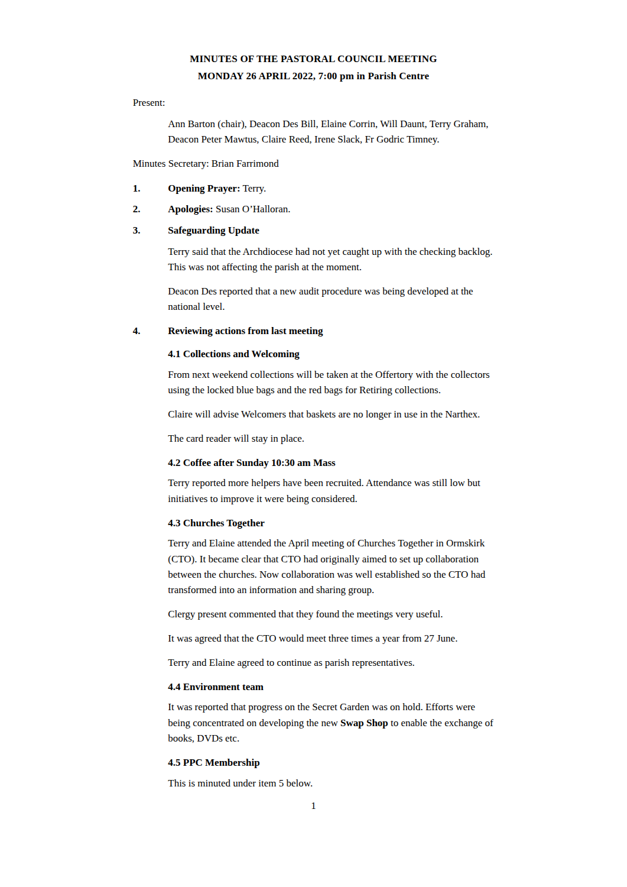MINUTES OF THE PASTORAL COUNCIL MEETING
MONDAY 26 APRIL 2022, 7:00 pm in Parish Centre
Present:
Ann Barton (chair), Deacon Des Bill, Elaine Corrin, Will Daunt, Terry Graham, Deacon Peter Mawtus, Claire Reed, Irene Slack, Fr Godric Timney.
Minutes Secretary: Brian Farrimond
1. Opening Prayer: Terry.
2. Apologies: Susan O’Halloran.
3. Safeguarding Update
Terry said that the Archdiocese had not yet caught up with the checking backlog. This was not affecting the parish at the moment.
Deacon Des reported that a new audit procedure was being developed at the national level.
4. Reviewing actions from last meeting
4.1 Collections and Welcoming
From next weekend collections will be taken at the Offertory with the collectors using the locked blue bags and the red bags for Retiring collections.
Claire will advise Welcomers that baskets are no longer in use in the Narthex.
The card reader will stay in place.
4.2 Coffee after Sunday 10:30 am Mass
Terry reported more helpers have been recruited. Attendance was still low but initiatives to improve it were being considered.
4.3 Churches Together
Terry and Elaine attended the April meeting of Churches Together in Ormskirk (CTO). It became clear that CTO had originally aimed to set up collaboration between the churches. Now collaboration was well established so the CTO had transformed into an information and sharing group.
Clergy present commented that they found the meetings very useful.
It was agreed that the CTO would meet three times a year from 27 June.
Terry and Elaine agreed to continue as parish representatives.
4.4 Environment team
It was reported that progress on the Secret Garden was on hold. Efforts were being concentrated on developing the new Swap Shop to enable the exchange of books, DVDs etc.
4.5 PPC Membership
This is minuted under item 5 below.
1